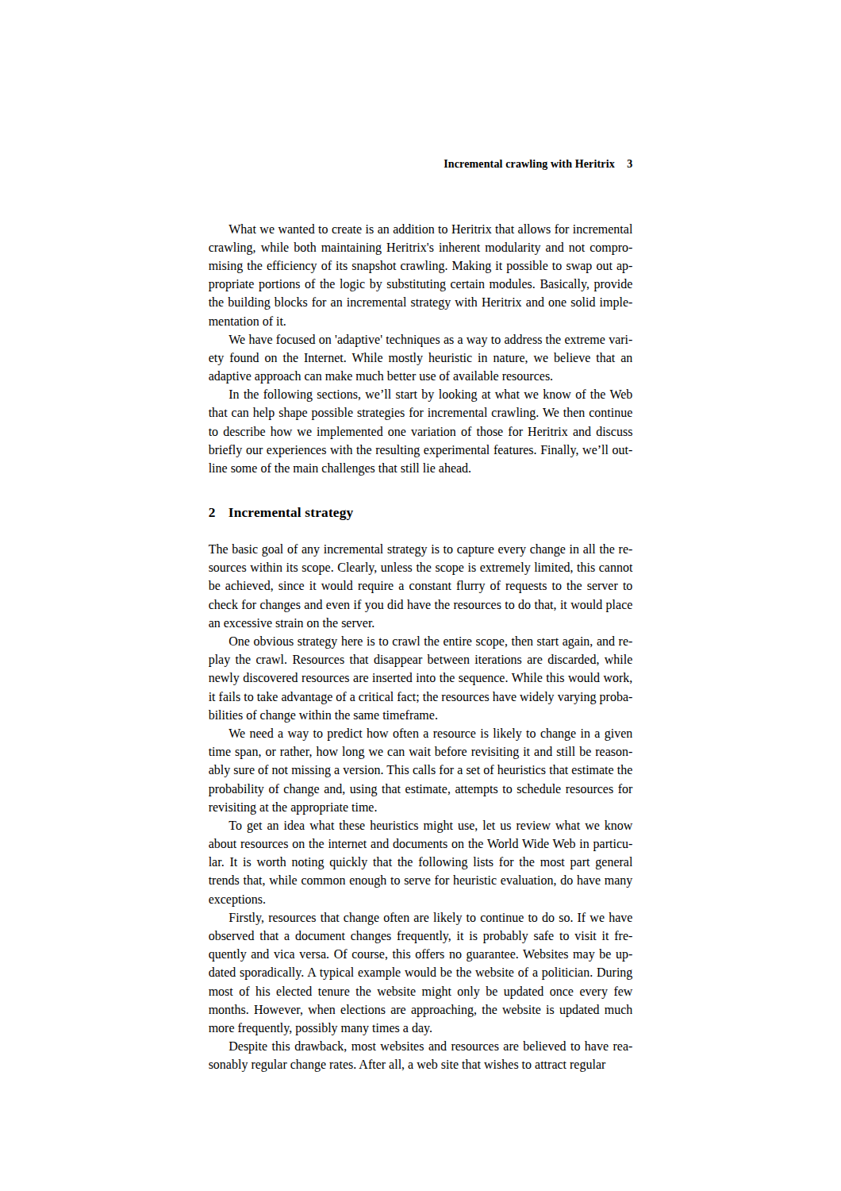Incremental crawling with Heritrix3
What we wanted to create is an addition to Heritrix that allows for incremental crawling, while both maintaining Heritrix's inherent modularity and not compromising the efficiency of its snapshot crawling. Making it possible to swap out appropriate portions of the logic by substituting certain modules. Basically, provide the building blocks for an incremental strategy with Heritrix and one solid implementation of it.
We have focused on 'adaptive' techniques as a way to address the extreme variety found on the Internet. While mostly heuristic in nature, we believe that an adaptive approach can make much better use of available resources.
In the following sections, we’ll start by looking at what we know of the Web that can help shape possible strategies for incremental crawling. We then continue to describe how we implemented one variation of those for Heritrix and discuss briefly our experiences with the resulting experimental features. Finally, we’ll outline some of the main challenges that still lie ahead.
2 Incremental strategy
The basic goal of any incremental strategy is to capture every change in all the resources within its scope. Clearly, unless the scope is extremely limited, this cannot be achieved, since it would require a constant flurry of requests to the server to check for changes and even if you did have the resources to do that, it would place an excessive strain on the server.
One obvious strategy here is to crawl the entire scope, then start again, and replay the crawl. Resources that disappear between iterations are discarded, while newly discovered resources are inserted into the sequence. While this would work, it fails to take advantage of a critical fact; the resources have widely varying probabilities of change within the same timeframe.
We need a way to predict how often a resource is likely to change in a given time span, or rather, how long we can wait before revisiting it and still be reasonably sure of not missing a version. This calls for a set of heuristics that estimate the probability of change and, using that estimate, attempts to schedule resources for revisiting at the appropriate time.
To get an idea what these heuristics might use, let us review what we know about resources on the internet and documents on the World Wide Web in particular. It is worth noting quickly that the following lists for the most part general trends that, while common enough to serve for heuristic evaluation, do have many exceptions.
Firstly, resources that change often are likely to continue to do so. If we have observed that a document changes frequently, it is probably safe to visit it frequently and vica versa. Of course, this offers no guarantee. Websites may be updated sporadically. A typical example would be the website of a politician. During most of his elected tenure the website might only be updated once every few months. However, when elections are approaching, the website is updated much more frequently, possibly many times a day.
Despite this drawback, most websites and resources are believed to have reasonably regular change rates. After all, a web site that wishes to attract regular